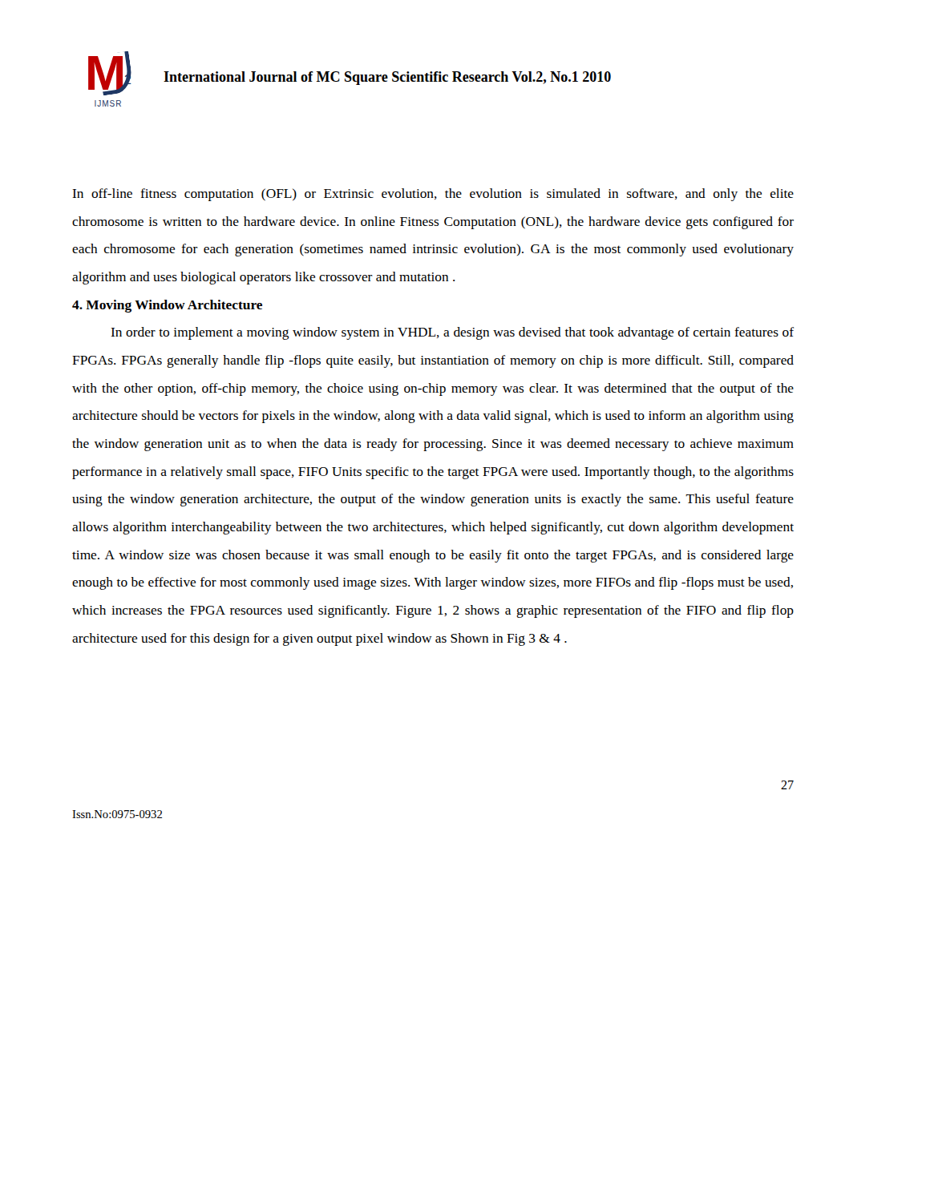M 2
IJMSR
International Journal of MC Square Scientific Research Vol.2, No.1 2010
In off-line fitness computation (OFL) or Extrinsic evolution, the evolution is simulated in software, and only the elite chromosome is written to the hardware device. In online Fitness Computation (ONL), the hardware device gets configured for each chromosome for each generation (sometimes named intrinsic evolution). GA is the most commonly used evolutionary algorithm and uses biological operators like crossover and mutation .
4. Moving Window Architecture
In order to implement a moving window system in VHDL, a design was devised that took advantage of certain features of FPGAs. FPGAs generally handle flip -flops quite easily, but instantiation of memory on chip is more difficult. Still, compared with the other option, off-chip memory, the choice using on-chip memory was clear. It was determined that the output of the architecture should be vectors for pixels in the window, along with a data valid signal, which is used to inform an algorithm using the window generation unit as to when the data is ready for processing. Since it was deemed necessary to achieve maximum performance in a relatively small space, FIFO Units specific to the target FPGA were used. Importantly though, to the algorithms using the window generation architecture, the output of the window generation units is exactly the same. This useful feature allows algorithm interchangeability between the two architectures, which helped significantly, cut down algorithm development time. A window size was chosen because it was small enough to be easily fit onto the target FPGAs, and is considered large enough to be effective for most commonly used image sizes. With larger window sizes, more FIFOs and flip -flops must be used, which increases the FPGA resources used significantly. Figure 1, 2 shows a graphic representation of the FIFO and flip flop architecture used for this design for a given output pixel window as Shown in Fig 3 & 4 .
27
Issn.No:0975-0932